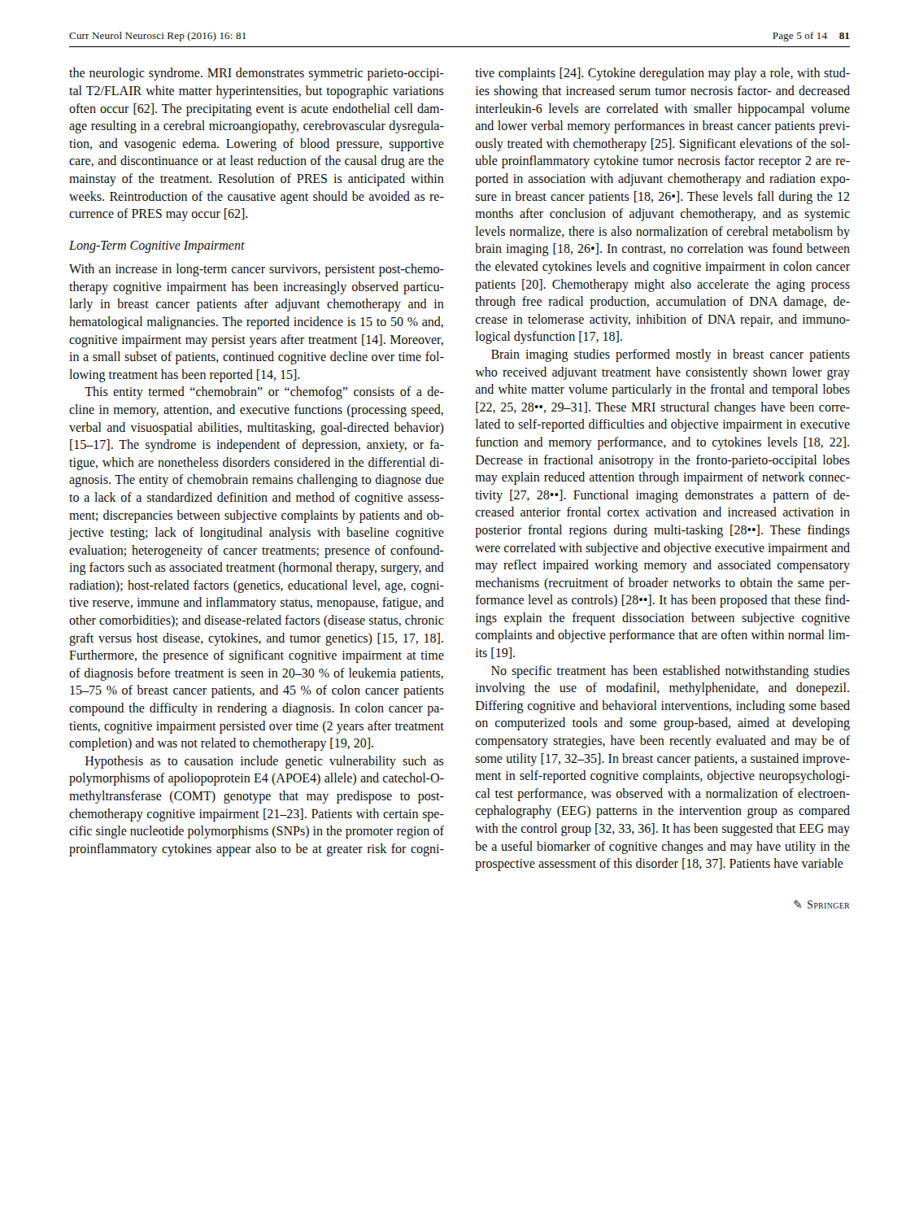Curr Neurol Neurosci Rep (2016) 16: 81 Page 5 of 1481
the neurologic syndrome. MRI demonstrates symmetric parieto-occipital T2/FLAIR white matter hyperintensities, but topographic variations often occur [62]. The precipitating event is acute endothelial cell damage resulting in a cerebral microangiopathy, cerebrovascular dysregulation, and vasogenic edema. Lowering of blood pressure, supportive care, and discontinuance or at least reduction of the causal drug are the mainstay of the treatment. Resolution of PRES is anticipated within weeks. Reintroduction of the causative agent should be avoided as recurrence of PRES may occur [62].
Long-Term Cognitive Impairment
With an increase in long-term cancer survivors, persistent post-chemotherapy cognitive impairment has been increasingly observed particularly in breast cancer patients after adjuvant chemotherapy and in hematological malignancies. The reported incidence is 15 to 50 % and, cognitive impairment may persist years after treatment [14]. Moreover, in a small subset of patients, continued cognitive decline over time following treatment has been reported [14, 15].
This entity termed “chemobrain” or “chemofog” consists of a decline in memory, attention, and executive functions (processing speed, verbal and visuospatial abilities, multitasking, goal-directed behavior) [15–17]. The syndrome is independent of depression, anxiety, or fatigue, which are nonetheless disorders considered in the differential diagnosis. The entity of chemobrain remains challenging to diagnose due to a lack of a standardized definition and method of cognitive assessment; discrepancies between subjective complaints by patients and objective testing; lack of longitudinal analysis with baseline cognitive evaluation; heterogeneity of cancer treatments; presence of confounding factors such as associated treatment (hormonal therapy, surgery, and radiation); host-related factors (genetics, educational level, age, cognitive reserve, immune and inflammatory status, menopause, fatigue, and other comorbidities); and disease-related factors (disease status, chronic graft versus host disease, cytokines, and tumor genetics) [15, 17, 18]. Furthermore, the presence of significant cognitive impairment at time of diagnosis before treatment is seen in 20–30 % of leukemia patients, 15–75 % of breast cancer patients, and 45 % of colon cancer patients compound the difficulty in rendering a diagnosis. In colon cancer patients, cognitive impairment persisted over time (2 years after treatment completion) and was not related to chemotherapy [19, 20].
Hypothesis as to causation include genetic vulnerability such as polymorphisms of apoliopoprotein E4 (APOE4) allele) and catechol-O-methyltransferase (COMT) genotype that may predispose to post-chemotherapy cognitive impairment [21–23]. Patients with certain specific single nucleotide polymorphisms (SNPs) in the promoter region of proinflammatory cytokines appear also to be at greater risk for cognitive complaints [24]. Cytokine deregulation may play a role, with studies showing that increased serum tumor necrosis factor- and decreased interleukin-6 levels are correlated with smaller hippocampal volume and lower verbal memory performances in breast cancer patients previously treated with chemotherapy [25]. Significant elevations of the soluble proinflammatory cytokine tumor necrosis factor receptor 2 are reported in association with adjuvant chemotherapy and radiation exposure in breast cancer patients [18, 26•]. These levels fall during the 12 months after conclusion of adjuvant chemotherapy, and as systemic levels normalize, there is also normalization of cerebral metabolism by brain imaging [18, 26•]. In contrast, no correlation was found between the elevated cytokines levels and cognitive impairment in colon cancer patients [20]. Chemotherapy might also accelerate the aging process through free radical production, accumulation of DNA damage, decrease in telomerase activity, inhibition of DNA repair, and immunological dysfunction [17, 18].
Brain imaging studies performed mostly in breast cancer patients who received adjuvant treatment have consistently shown lower gray and white matter volume particularly in the frontal and temporal lobes [22, 25, 28••, 29–31]. These MRI structural changes have been correlated to self-reported difficulties and objective impairment in executive function and memory performance, and to cytokines levels [18, 22]. Decrease in fractional anisotropy in the fronto-parieto-occipital lobes may explain reduced attention through impairment of network connectivity [27, 28••]. Functional imaging demonstrates a pattern of decreased anterior frontal cortex activation and increased activation in posterior frontal regions during multi-tasking [28••]. These findings were correlated with subjective and objective executive impairment and may reflect impaired working memory and associated compensatory mechanisms (recruitment of broader networks to obtain the same performance level as controls) [28••]. It has been proposed that these findings explain the frequent dissociation between subjective cognitive complaints and objective performance that are often within normal limits [19].
No specific treatment has been established notwithstanding studies involving the use of modafinil, methylphenidate, and donepezil. Differing cognitive and behavioral interventions, including some based on computerized tools and some group-based, aimed at developing compensatory strategies, have been recently evaluated and may be of some utility [17, 32–35]. In breast cancer patients, a sustained improvement in self-reported cognitive complaints, objective neuropsychological test performance, was observed with a normalization of electroencephalography (EEG) patterns in the intervention group as compared with the control group [32, 33, 36]. It has been suggested that EEG may be a useful biomarker of cognitive changes and may have utility in the prospective assessment of this disorder [18, 37]. Patients have variable
✎Springer